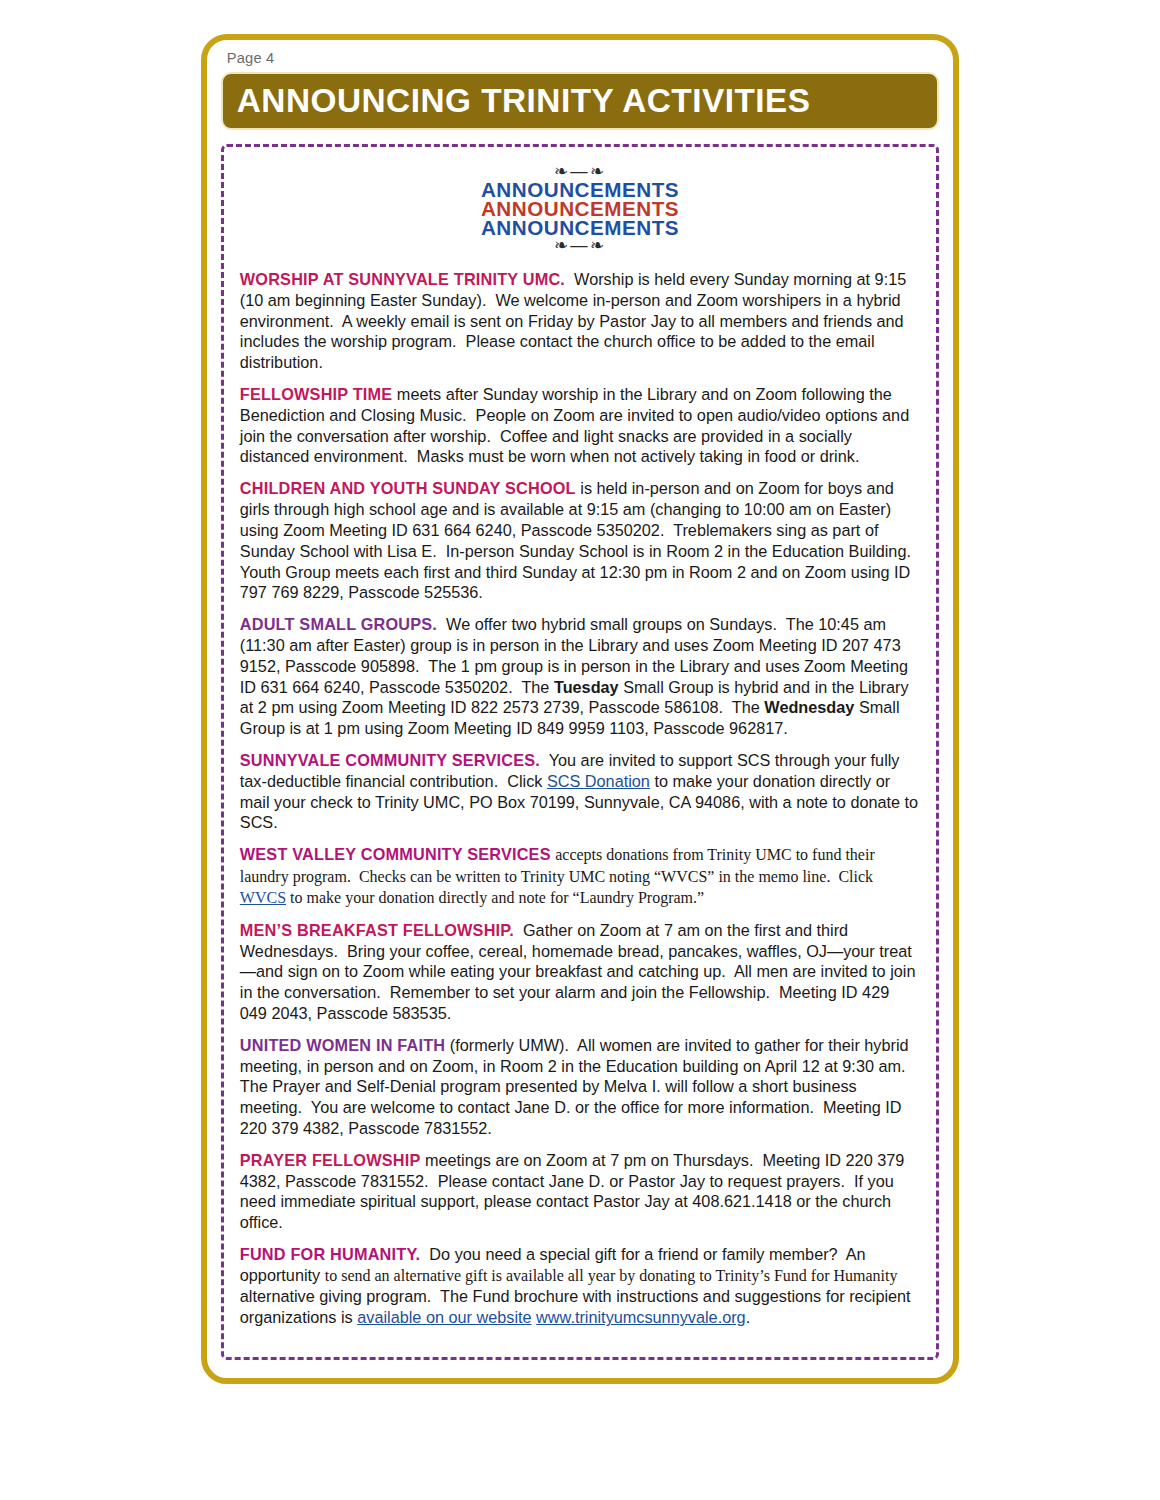Page 4
ANNOUNCING TRINITY ACTIVITIES
❧—❧
ANNOUNCEMENTS
ANNOUNCEMENTS
ANNOUNCEMENTS
❧—❧
WORSHIP AT SUNNYVALE TRINITY UMC. Worship is held every Sunday morning at 9:15 (10 am beginning Easter Sunday). We welcome in-person and Zoom worshipers in a hybrid environment. A weekly email is sent on Friday by Pastor Jay to all members and friends and includes the worship program. Please contact the church office to be added to the email distribution.
FELLOWSHIP TIME meets after Sunday worship in the Library and on Zoom following the Benediction and Closing Music. People on Zoom are invited to open audio/video options and join the conversation after worship. Coffee and light snacks are provided in a socially distanced environment. Masks must be worn when not actively taking in food or drink.
CHILDREN AND YOUTH SUNDAY SCHOOL is held in-person and on Zoom for boys and girls through high school age and is available at 9:15 am (changing to 10:00 am on Easter) using Zoom Meeting ID 631 664 6240, Passcode 5350202. Treblemakers sing as part of Sunday School with Lisa E. In-person Sunday School is in Room 2 in the Education Building. Youth Group meets each first and third Sunday at 12:30 pm in Room 2 and on Zoom using ID 797 769 8229, Passcode 525536.
ADULT SMALL GROUPS. We offer two hybrid small groups on Sundays. The 10:45 am (11:30 am after Easter) group is in person in the Library and uses Zoom Meeting ID 207 473 9152, Passcode 905898. The 1 pm group is in person in the Library and uses Zoom Meeting ID 631 664 6240, Passcode 5350202. The Tuesday Small Group is hybrid and in the Library at 2 pm using Zoom Meeting ID 822 2573 2739, Passcode 586108. The Wednesday Small Group is at 1 pm using Zoom Meeting ID 849 9959 1103, Passcode 962817.
SUNNYVALE COMMUNITY SERVICES. You are invited to support SCS through your fully tax-deductible financial contribution. Click SCS Donation to make your donation directly or mail your check to Trinity UMC, PO Box 70199, Sunnyvale, CA 94086, with a note to donate to SCS.
WEST VALLEY COMMUNITY SERVICES accepts donations from Trinity UMC to fund their laundry program. Checks can be written to Trinity UMC noting “WVCS” in the memo line. Click WVCS to make your donation directly and note for “Laundry Program.”
MEN’S BREAKFAST FELLOWSHIP. Gather on Zoom at 7 am on the first and third Wednesdays. Bring your coffee, cereal, homemade bread, pancakes, waffles, OJ—your treat—and sign on to Zoom while eating your breakfast and catching up. All men are invited to join in the conversation. Remember to set your alarm and join the Fellowship. Meeting ID 429 049 2043, Passcode 583535.
UNITED WOMEN IN FAITH (formerly UMW). All women are invited to gather for their hybrid meeting, in person and on Zoom, in Room 2 in the Education building on April 12 at 9:30 am. The Prayer and Self-Denial program presented by Melva I. will follow a short business meeting. You are welcome to contact Jane D. or the office for more information. Meeting ID 220 379 4382, Passcode 7831552.
PRAYER FELLOWSHIP meetings are on Zoom at 7 pm on Thursdays. Meeting ID 220 379 4382, Passcode 7831552. Please contact Jane D. or Pastor Jay to request prayers. If you need immediate spiritual support, please contact Pastor Jay at 408.621.1418 or the church office.
FUND FOR HUMANITY. Do you need a special gift for a friend or family member? An opportunity to send an alternative gift is available all year by donating to Trinity’s Fund for Humanity alternative giving program. The Fund brochure with instructions and suggestions for recipient organizations is available on our website www.trinityumcsunnyvale.org.